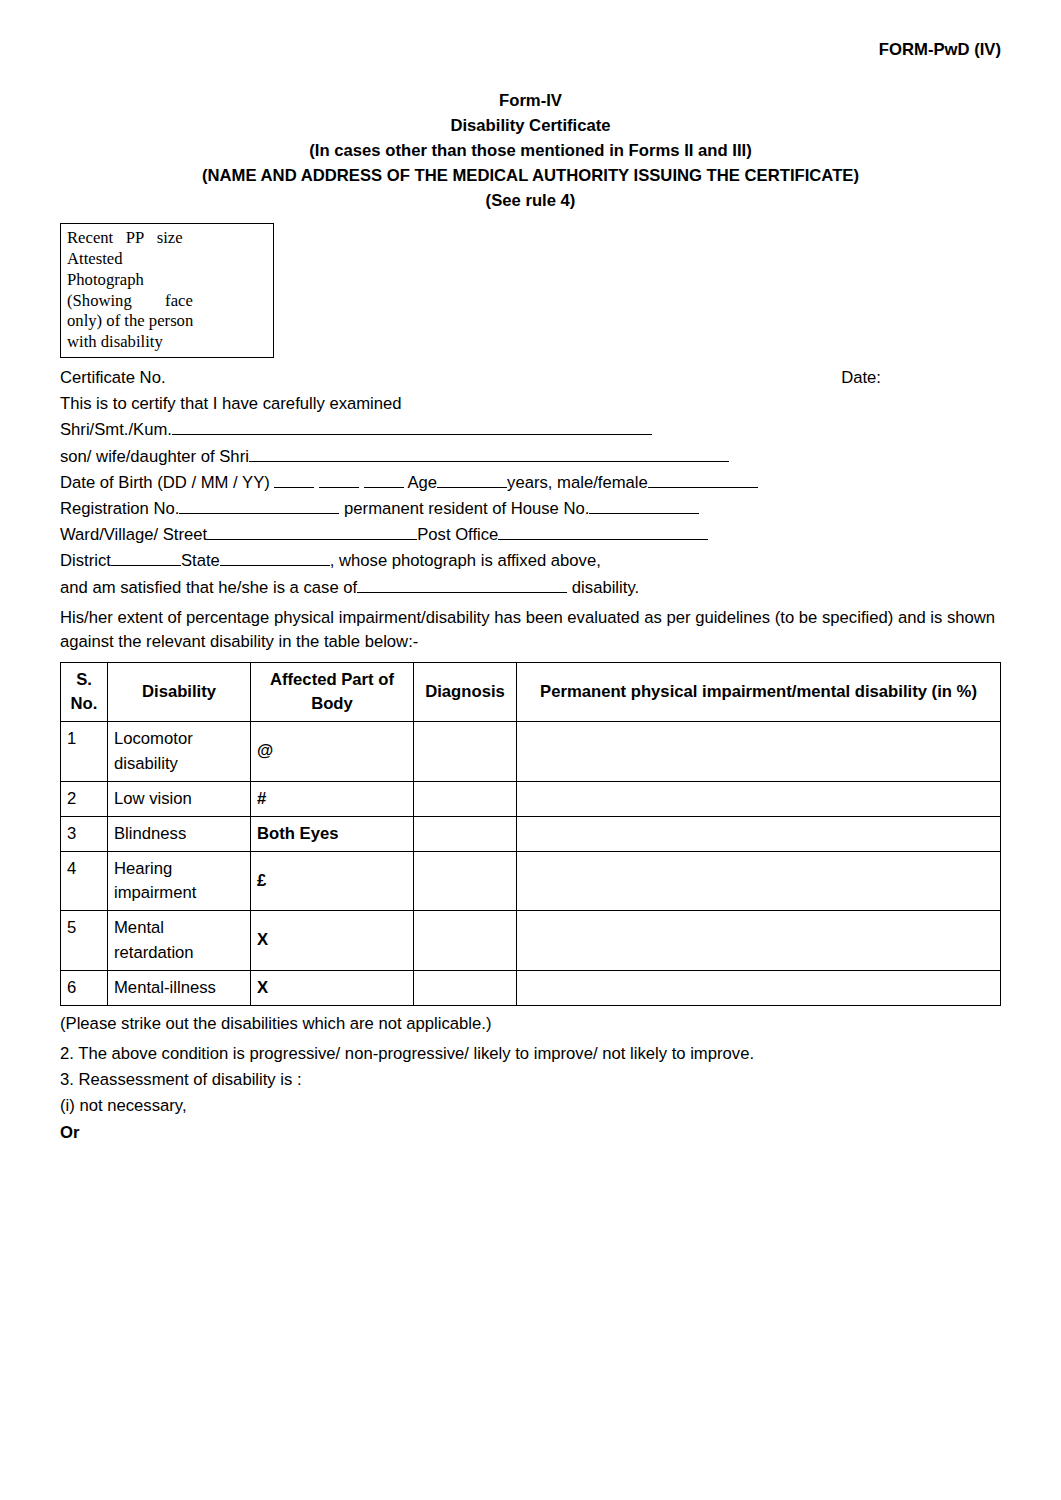FORM-PwD (IV)
Form-IV
Disability Certificate
(In cases other than those mentioned in Forms II and III)
(NAME AND ADDRESS OF THE MEDICAL AUTHORITY ISSUING THE CERTIFICATE)
(See rule 4)
Recent PP size
Attested
Photograph
(Showing face
only) of the person
with disability
Certificate No. Date:
This is to certify that I have carefully examined
Shri/Smt./Kum.
son/ wife/daughter of Shri
Date of Birth (DD / MM / YY) Age years, male/female
Registration No. permanent resident of House No.
Ward/Village/ Street Post Office
District State , whose photograph is affixed above,
and am satisfied that he/she is a case of disability.
His/her extent of percentage physical impairment/disability has been evaluated as per guidelines (to be specified) and is shown against the relevant disability in the table below:-
| S. No. | Disability | Affected Part of Body | Diagnosis | Permanent physical impairment/mental disability (in %) |
| --- | --- | --- | --- | --- |
| 1 | Locomotor disability | @ | | |
| 2 | Low vision | # | | |
| 3 | Blindness | Both Eyes | | |
| 4 | Hearing impairment | £ | | |
| 5 | Mental retardation | X | | |
| 6 | Mental-illness | X | | |
(Please strike out the disabilities which are not applicable.)
2. The above condition is progressive/ non-progressive/ likely to improve/ not likely to improve.
3. Reassessment of disability is :
(i) not necessary,
Or